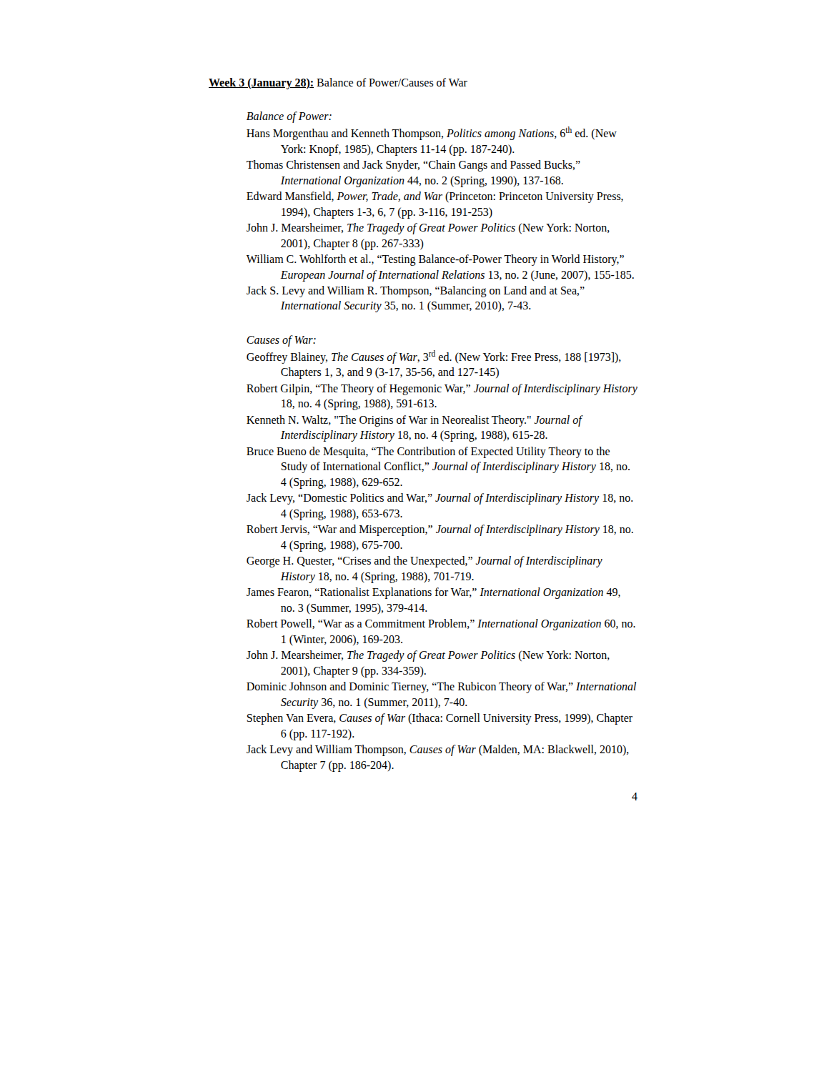Week 3 (January 28): Balance of Power/Causes of War
Balance of Power:
Hans Morgenthau and Kenneth Thompson, Politics among Nations, 6th ed. (New York: Knopf, 1985), Chapters 11-14 (pp. 187-240).
Thomas Christensen and Jack Snyder, “Chain Gangs and Passed Bucks,” International Organization 44, no. 2 (Spring, 1990), 137-168.
Edward Mansfield, Power, Trade, and War (Princeton: Princeton University Press, 1994), Chapters 1-3, 6, 7 (pp. 3-116, 191-253)
John J. Mearsheimer, The Tragedy of Great Power Politics (New York: Norton, 2001), Chapter 8 (pp. 267-333)
William C. Wohlforth et al., “Testing Balance-of-Power Theory in World History,” European Journal of International Relations 13, no. 2 (June, 2007), 155-185.
Jack S. Levy and William R. Thompson, “Balancing on Land and at Sea,” International Security 35, no. 1 (Summer, 2010), 7-43.
Causes of War:
Geoffrey Blainey, The Causes of War, 3rd ed. (New York: Free Press, 188 [1973]), Chapters 1, 3, and 9 (3-17, 35-56, and 127-145)
Robert Gilpin, “The Theory of Hegemonic War,” Journal of Interdisciplinary History 18, no. 4 (Spring, 1988), 591-613.
Kenneth N. Waltz, "The Origins of War in Neorealist Theory." Journal of Interdisciplinary History 18, no. 4 (Spring, 1988), 615-28.
Bruce Bueno de Mesquita, “The Contribution of Expected Utility Theory to the Study of International Conflict,” Journal of Interdisciplinary History 18, no. 4 (Spring, 1988), 629-652.
Jack Levy, “Domestic Politics and War,” Journal of Interdisciplinary History 18, no. 4 (Spring, 1988), 653-673.
Robert Jervis, “War and Misperception,” Journal of Interdisciplinary History 18, no. 4 (Spring, 1988), 675-700.
George H. Quester, “Crises and the Unexpected,” Journal of Interdisciplinary History 18, no. 4 (Spring, 1988), 701-719.
James Fearon, “Rationalist Explanations for War,” International Organization 49, no. 3 (Summer, 1995), 379-414.
Robert Powell, “War as a Commitment Problem,” International Organization 60, no. 1 (Winter, 2006), 169-203.
John J. Mearsheimer, The Tragedy of Great Power Politics (New York: Norton, 2001), Chapter 9 (pp. 334-359).
Dominic Johnson and Dominic Tierney, “The Rubicon Theory of War,” International Security 36, no. 1 (Summer, 2011), 7-40.
Stephen Van Evera, Causes of War (Ithaca: Cornell University Press, 1999), Chapter 6 (pp. 117-192).
Jack Levy and William Thompson, Causes of War (Malden, MA: Blackwell, 2010), Chapter 7 (pp. 186-204).
4